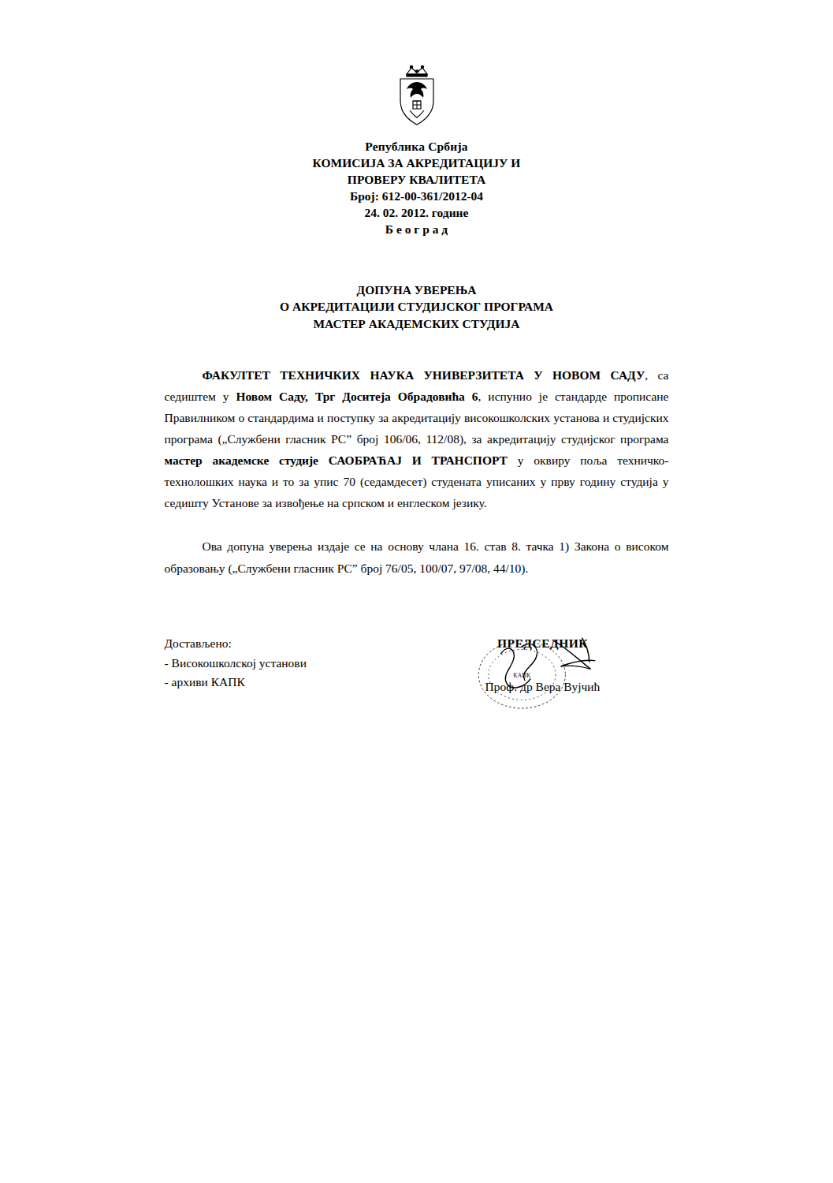Република Србија
КОМИСИЈА ЗА АКРЕДИТАЦИЈУ И
ПРОВЕРУ КВАЛИТЕТА
Број: 612-00-361/2012-04
24. 02. 2012. године
Б е о г р а д
ДОПУНА УВЕРЕЊА
О АКРЕДИТАЦИЈИ СТУДИЈСКОГ ПРОГРАМА
МАСТЕР АКАДЕМСКИХ СТУДИЈА
ФАКУЛТЕТ ТЕХНИЧКИХ НАУКА УНИВЕРЗИТЕТА У НОВОМ САДУ, са седиштем у Новом Саду, Трг Доситеја Обрадовића 6, испунио је стандарде прописане Правилником о стандардима и поступку за акредитацију високошколских установа и студијских програма („Службени гласник РС” број 106/06, 112/08), за акредитацију студијског програма мастер академске студије САОБРАЋАЈ И ТРАНСПОРТ у оквиру поља техничко-технолошких наука и то за упис 70 (седамдесет) студената уписаних у прву годину студија у седишту Установе за извођење на српском и енглеском језику.
Ова допуна уверења издаје се на основу члана 16. став 8. тачка 1) Закона о високом образовању („Службени гласник РС” број 76/05, 100/07, 97/08, 44/10).
Достављено:
- Високошколској установи
- архиви КАПК
КАПК
ПРЕДСЕДНИК
Проф. др Вера Вујчић